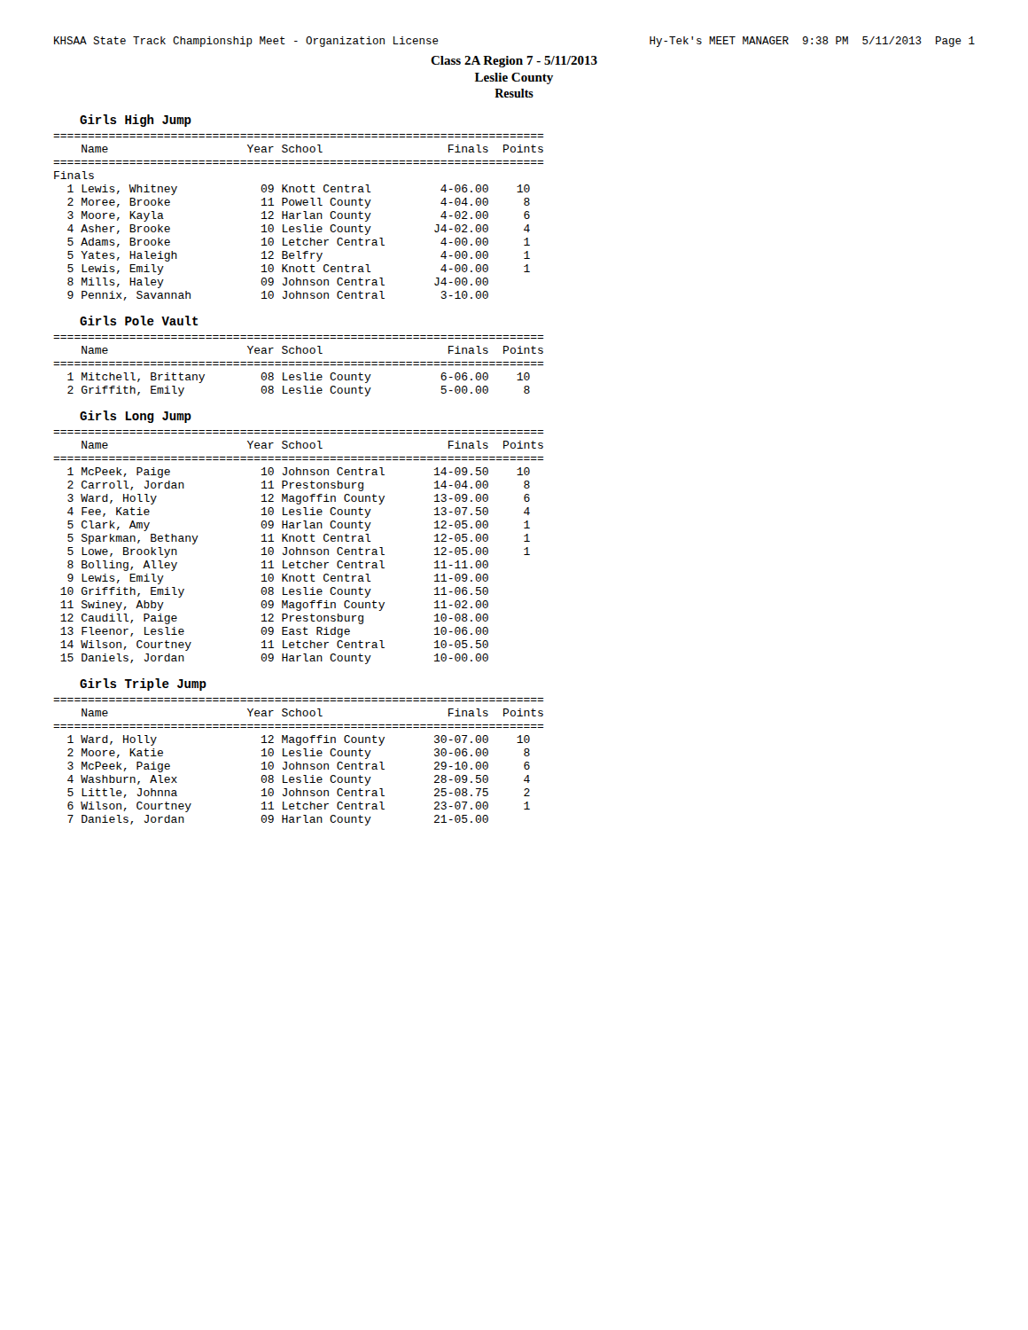KHSAA State Track Championship Meet - Organization License Hy-Tek's MEET MANAGER 9:38 PM 5/11/2013 Page 1
Class 2A Region 7 - 5/11/2013
Leslie County
Results
Girls High Jump
=======================================================================
    Name                    Year School                  Finals  Points
=======================================================================
Finals
  1 Lewis, Whitney            09 Knott Central          4-06.00    10
  2 Moree, Brooke             11 Powell County          4-04.00     8
  3 Moore, Kayla              12 Harlan County          4-02.00     6
  4 Asher, Brooke             10 Leslie County         J4-02.00     4
  5 Adams, Brooke             10 Letcher Central        4-00.00     1
  5 Yates, Haleigh            12 Belfry                 4-00.00     1
  5 Lewis, Emily              10 Knott Central          4-00.00     1
  8 Mills, Haley              09 Johnson Central       J4-00.00
  9 Pennix, Savannah          10 Johnson Central        3-10.00
Girls Pole Vault
=======================================================================
    Name                    Year School                  Finals  Points
=======================================================================
  1 Mitchell, Brittany        08 Leslie County          6-06.00    10
  2 Griffith, Emily           08 Leslie County          5-00.00     8
Girls Long Jump
=======================================================================
    Name                    Year School                  Finals  Points
=======================================================================
  1 McPeek, Paige             10 Johnson Central       14-09.50    10
  2 Carroll, Jordan           11 Prestonsburg          14-04.00     8
  3 Ward, Holly               12 Magoffin County       13-09.00     6
  4 Fee, Katie                10 Leslie County         13-07.50     4
  5 Clark, Amy                09 Harlan County         12-05.00     1
  5 Sparkman, Bethany         11 Knott Central         12-05.00     1
  5 Lowe, Brooklyn            10 Johnson Central       12-05.00     1
  8 Bolling, Alley            11 Letcher Central       11-11.00
  9 Lewis, Emily              10 Knott Central         11-09.00
 10 Griffith, Emily           08 Leslie County         11-06.50
 11 Swiney, Abby              09 Magoffin County       11-02.00
 12 Caudill, Paige            12 Prestonsburg          10-08.00
 13 Fleenor, Leslie           09 East Ridge            10-06.00
 14 Wilson, Courtney          11 Letcher Central       10-05.50
 15 Daniels, Jordan           09 Harlan County         10-00.00
Girls Triple Jump
=======================================================================
    Name                    Year School                  Finals  Points
=======================================================================
  1 Ward, Holly               12 Magoffin County       30-07.00    10
  2 Moore, Katie              10 Leslie County         30-06.00     8
  3 McPeek, Paige             10 Johnson Central       29-10.00     6
  4 Washburn, Alex            08 Leslie County         28-09.50     4
  5 Little, Johnna            10 Johnson Central       25-08.75     2
  6 Wilson, Courtney          11 Letcher Central       23-07.00     1
  7 Daniels, Jordan           09 Harlan County         21-05.00